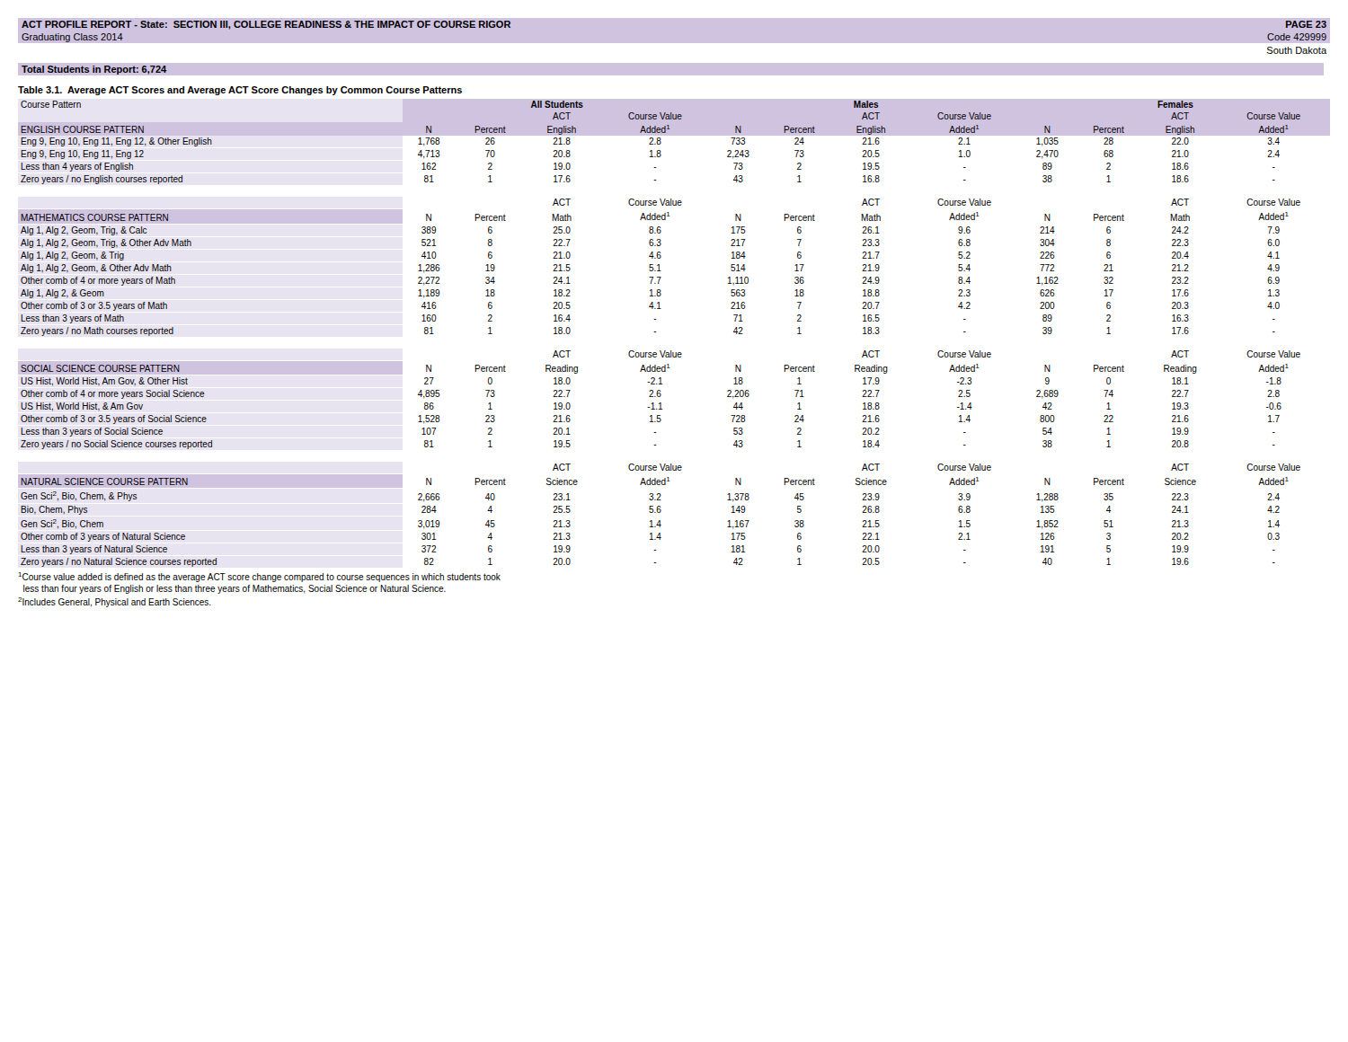ACT PROFILE REPORT - State: SECTION III, COLLEGE READINESS & THE IMPACT OF COURSE RIGOR PAGE 23
Graduating Class 2014 Code 429999
South Dakota
Total Students in Report: 6,724
Table 3.1. Average ACT Scores and Average ACT Score Changes by Common Course Patterns
| Course Pattern | All Students | Males | Females |
| --- | --- | --- | --- |
| | | | ACT | Course Value | | | ACT | Course Value | | | ACT | Course Value |
| ENGLISH COURSE PATTERN | N | Percent | English | Added 1 | N | Percent | English | Added 1 | N | Percent | English | Added 1 |
| Eng 9, Eng 10, Eng 11, Eng 12, & Other English | 1,768 | 26 | 21.8 | 2.8 | 733 | 24 | 21.6 | 2.1 | 1,035 | 28 | 22.0 | 3.4 |
| Eng 9, Eng 10, Eng 11, Eng 12 | 4,713 | 70 | 20.8 | 1.8 | 2,243 | 73 | 20.5 | 1.0 | 2,470 | 68 | 21.0 | 2.4 |
| Less than 4 years of English | 162 | 2 | 19.0 | - | 73 | 2 | 19.5 | - | 89 | 2 | 18.6 | - |
| Zero years / no English courses reported | 81 | 1 | 17.6 | - | 43 | 1 | 16.8 | - | 38 | 1 | 18.6 | - |
| | | | ACT | Course Value | | | ACT | Course Value | | | ACT | Course Value |
| MATHEMATICS COURSE PATTERN | N | Percent | Math | Added 1 | N | Percent | Math | Added 1 | N | Percent | Math | Added 1 |
| Alg 1, Alg 2, Geom, Trig, & Calc | 389 | 6 | 25.0 | 8.6 | 175 | 6 | 26.1 | 9.6 | 214 | 6 | 24.2 | 7.9 |
| Alg 1, Alg 2, Geom, Trig, & Other Adv Math | 521 | 8 | 22.7 | 6.3 | 217 | 7 | 23.3 | 6.8 | 304 | 8 | 22.3 | 6.0 |
| Alg 1, Alg 2, Geom, & Trig | 410 | 6 | 21.0 | 4.6 | 184 | 6 | 21.7 | 5.2 | 226 | 6 | 20.4 | 4.1 |
| Alg 1, Alg 2, Geom, & Other Adv Math | 1,286 | 19 | 21.5 | 5.1 | 514 | 17 | 21.9 | 5.4 | 772 | 21 | 21.2 | 4.9 |
| Other comb of 4 or more years of Math | 2,272 | 34 | 24.1 | 7.7 | 1,110 | 36 | 24.9 | 8.4 | 1,162 | 32 | 23.2 | 6.9 |
| Alg 1, Alg 2, & Geom | 1,189 | 18 | 18.2 | 1.8 | 563 | 18 | 18.8 | 2.3 | 626 | 17 | 17.6 | 1.3 |
| Other comb of 3 or 3.5 years of Math | 416 | 6 | 20.5 | 4.1 | 216 | 7 | 20.7 | 4.2 | 200 | 6 | 20.3 | 4.0 |
| Less than 3 years of Math | 160 | 2 | 16.4 | - | 71 | 2 | 16.5 | - | 89 | 2 | 16.3 | - |
| Zero years / no Math courses reported | 81 | 1 | 18.0 | - | 42 | 1 | 18.3 | - | 39 | 1 | 17.6 | - |
| | | | ACT | Course Value | | | ACT | Course Value | | | ACT | Course Value |
| SOCIAL SCIENCE COURSE PATTERN | N | Percent | Reading | Added 1 | N | Percent | Reading | Added 1 | N | Percent | Reading | Added 1 |
| US Hist, World Hist, Am Gov, & Other Hist | 27 | 0 | 18.0 | -2.1 | 18 | 1 | 17.9 | -2.3 | 9 | 0 | 18.1 | -1.8 |
| Other comb of 4 or more years Social Science | 4,895 | 73 | 22.7 | 2.6 | 2,206 | 71 | 22.7 | 2.5 | 2,689 | 74 | 22.7 | 2.8 |
| US Hist, World Hist, & Am Gov | 86 | 1 | 19.0 | -1.1 | 44 | 1 | 18.8 | -1.4 | 42 | 1 | 19.3 | -0.6 |
| Other comb of 3 or 3.5 years of Social Science | 1,528 | 23 | 21.6 | 1.5 | 728 | 24 | 21.6 | 1.4 | 800 | 22 | 21.6 | 1.7 |
| Less than 3 years of Social Science | 107 | 2 | 20.1 | - | 53 | 2 | 20.2 | - | 54 | 1 | 19.9 | - |
| Zero years / no Social Science courses reported | 81 | 1 | 19.5 | - | 43 | 1 | 18.4 | - | 38 | 1 | 20.8 | - |
| | | | ACT | Course Value | | | ACT | Course Value | | | ACT | Course Value |
| NATURAL SCIENCE COURSE PATTERN | N | Percent | Science | Added 1 | N | Percent | Science | Added 1 | N | Percent | Science | Added 1 |
| Gen Sci 2 , Bio, Chem, & Phys | 2,666 | 40 | 23.1 | 3.2 | 1,378 | 45 | 23.9 | 3.9 | 1,288 | 35 | 22.3 | 2.4 |
| Bio, Chem, Phys | 284 | 4 | 25.5 | 5.6 | 149 | 5 | 26.8 | 6.8 | 135 | 4 | 24.1 | 4.2 |
| Gen Sci 2 , Bio, Chem | 3,019 | 45 | 21.3 | 1.4 | 1,167 | 38 | 21.5 | 1.5 | 1,852 | 51 | 21.3 | 1.4 |
| Other comb of 3 years of Natural Science | 301 | 4 | 21.3 | 1.4 | 175 | 6 | 22.1 | 2.1 | 126 | 3 | 20.2 | 0.3 |
| Less than 3 years of Natural Science | 372 | 6 | 19.9 | - | 181 | 6 | 20.0 | - | 191 | 5 | 19.9 | - |
| Zero years / no Natural Science courses reported | 82 | 1 | 20.0 | - | 42 | 1 | 20.5 | - | 40 | 1 | 19.6 | - |
1Course value added is defined as the average ACT score change compared to course sequences in which students took
less than four years of English or less than three years of Mathematics, Social Science or Natural Science.
2Includes General, Physical and Earth Sciences.